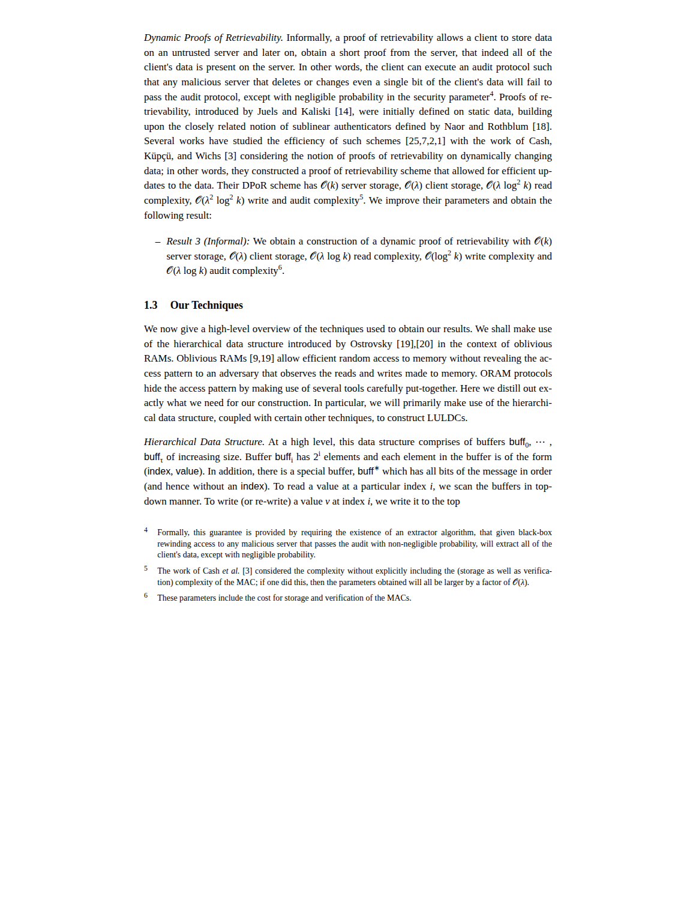Dynamic Proofs of Retrievability. Informally, a proof of retrievability allows a client to store data on an untrusted server and later on, obtain a short proof from the server, that indeed all of the client's data is present on the server. In other words, the client can execute an audit protocol such that any malicious server that deletes or changes even a single bit of the client's data will fail to pass the audit protocol, except with negligible probability in the security parameter4. Proofs of retrievability, introduced by Juels and Kaliski [14], were initially defined on static data, building upon the closely related notion of sublinear authenticators defined by Naor and Rothblum [18]. Several works have studied the efficiency of such schemes [25,7,2,1] with the work of Cash, Küpçü, and Wichs [3] considering the notion of proofs of retrievability on dynamically changing data; in other words, they constructed a proof of retrievability scheme that allowed for efficient updates to the data. Their DPoR scheme has 𝒪(k) server storage, 𝒪(λ) client storage, 𝒪(λ log2 k) read complexity, 𝒪(λ2 log2 k) write and audit complexity5. We improve their parameters and obtain the following result:
Result 3 (Informal): We obtain a construction of a dynamic proof of retrievability with 𝒪(k) server storage, 𝒪(λ) client storage, 𝒪(λ log k) read complexity, 𝒪(log2 k) write complexity and 𝒪(λ log k) audit complexity6.
1.3 Our Techniques
We now give a high-level overview of the techniques used to obtain our results. We shall make use of the hierarchical data structure introduced by Ostrovsky [19],[20] in the context of oblivious RAMs. Oblivious RAMs [9,19] allow efficient random access to memory without revealing the access pattern to an adversary that observes the reads and writes made to memory. ORAM protocols hide the access pattern by making use of several tools carefully put-together. Here we distill out exactly what we need for our construction. In particular, we will primarily make use of the hierarchical data structure, coupled with certain other techniques, to construct LULDCs.
Hierarchical Data Structure. At a high level, this data structure comprises of buffers buff 0, ⋯ , buff τ of increasing size. Buffer buff i has 2i elements and each element in the buffer is of the form (index, value). In addition, there is a special buffer, buff∗ which has all bits of the message in order (and hence without an index). To read a value at a particular index i, we scan the buffers in top-down manner. To write (or re-write) a value v at index i, we write it to the top
4 Formally, this guarantee is provided by requiring the existence of an extractor algorithm, that given black-box rewinding access to any malicious server that passes the audit with non-negligible probability, will extract all of the client's data, except with negligible probability.
5 The work of Cash et al. [3] considered the complexity without explicitly including the (storage as well as verification) complexity of the MAC; if one did this, then the parameters obtained will all be larger by a factor of 𝒪(λ).
6 These parameters include the cost for storage and verification of the MACs.